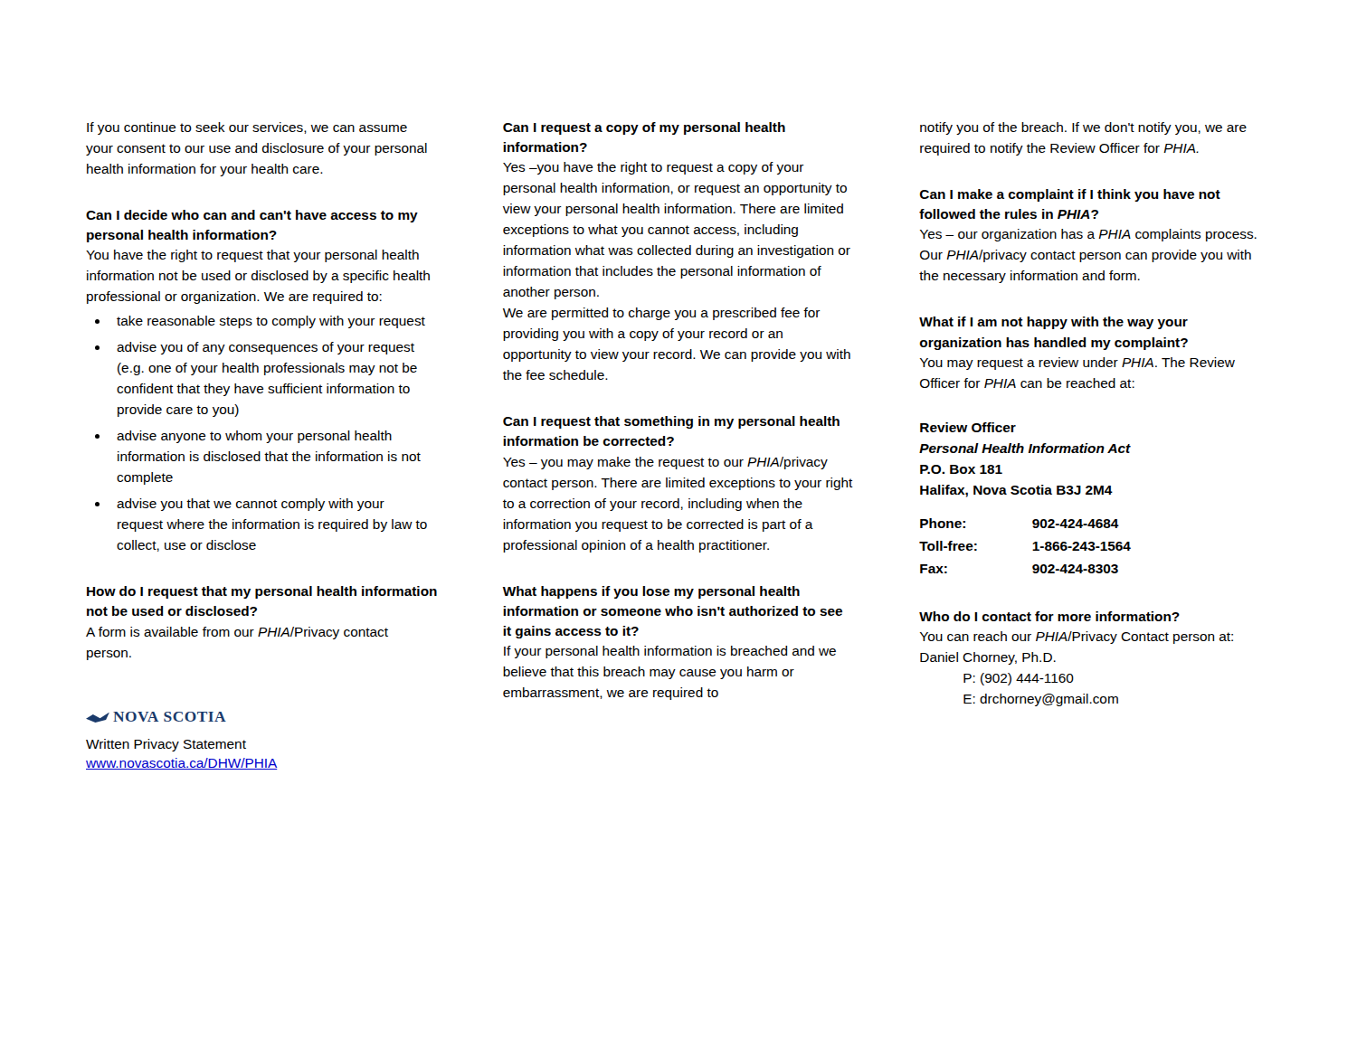If you continue to seek our services, we can assume your consent to our use and disclosure of your personal health information for your health care.
Can I decide who can and can't have access to my personal health information?
You have the right to request that your personal health information not be used or disclosed by a specific health professional or organization. We are required to:
take reasonable steps to comply with your request
advise you of any consequences of your request (e.g. one of your health professionals may not be confident that they have sufficient information to provide care to you)
advise anyone to whom your personal health information is disclosed that the information is not complete
advise you that we cannot comply with your request where the information is required by law to collect, use or disclose
How do I request that my personal health information not be used or disclosed?
A form is available from our PHIA/Privacy contact person.
NOVA SCOTIA
Written Privacy Statement
www.novascotia.ca/DHW/PHIA
Can I request a copy of my personal health information?
Yes –you have the right to request a copy of your personal health information, or request an opportunity to view your personal health information. There are limited exceptions to what you cannot access, including information what was collected during an investigation or information that includes the personal information of another person.
We are permitted to charge you a prescribed fee for providing you with a copy of your record or an opportunity to view your record. We can provide you with the fee schedule.
Can I request that something in my personal health information be corrected?
Yes – you may make the request to our PHIA/privacy contact person. There are limited exceptions to your right to a correction of your record, including when the information you request to be corrected is part of a professional opinion of a health practitioner.
What happens if you lose my personal health information or someone who isn't authorized to see it gains access to it?
If your personal health information is breached and we believe that this breach may cause you harm or embarrassment, we are required to
notify you of the breach. If we don't notify you, we are required to notify the Review Officer for PHIA.
Can I make a complaint if I think you have not followed the rules in PHIA?
Yes – our organization has a PHIA complaints process. Our PHIA/privacy contact person can provide you with the necessary information and form.
What if I am not happy with the way your organization has handled my complaint?
You may request a review under PHIA. The Review Officer for PHIA can be reached at:
Review Officer
Personal Health Information Act
P.O. Box 181
Halifax, Nova Scotia B3J 2M4
| Phone: | 902-424-4684 |
| Toll-free: | 1-866-243-1564 |
| Fax: | 902-424-8303 |
Who do I contact for more information?
You can reach our PHIA/Privacy Contact person at: Daniel Chorney, Ph.D.
P: (902) 444-1160
E: drchorney@gmail.com